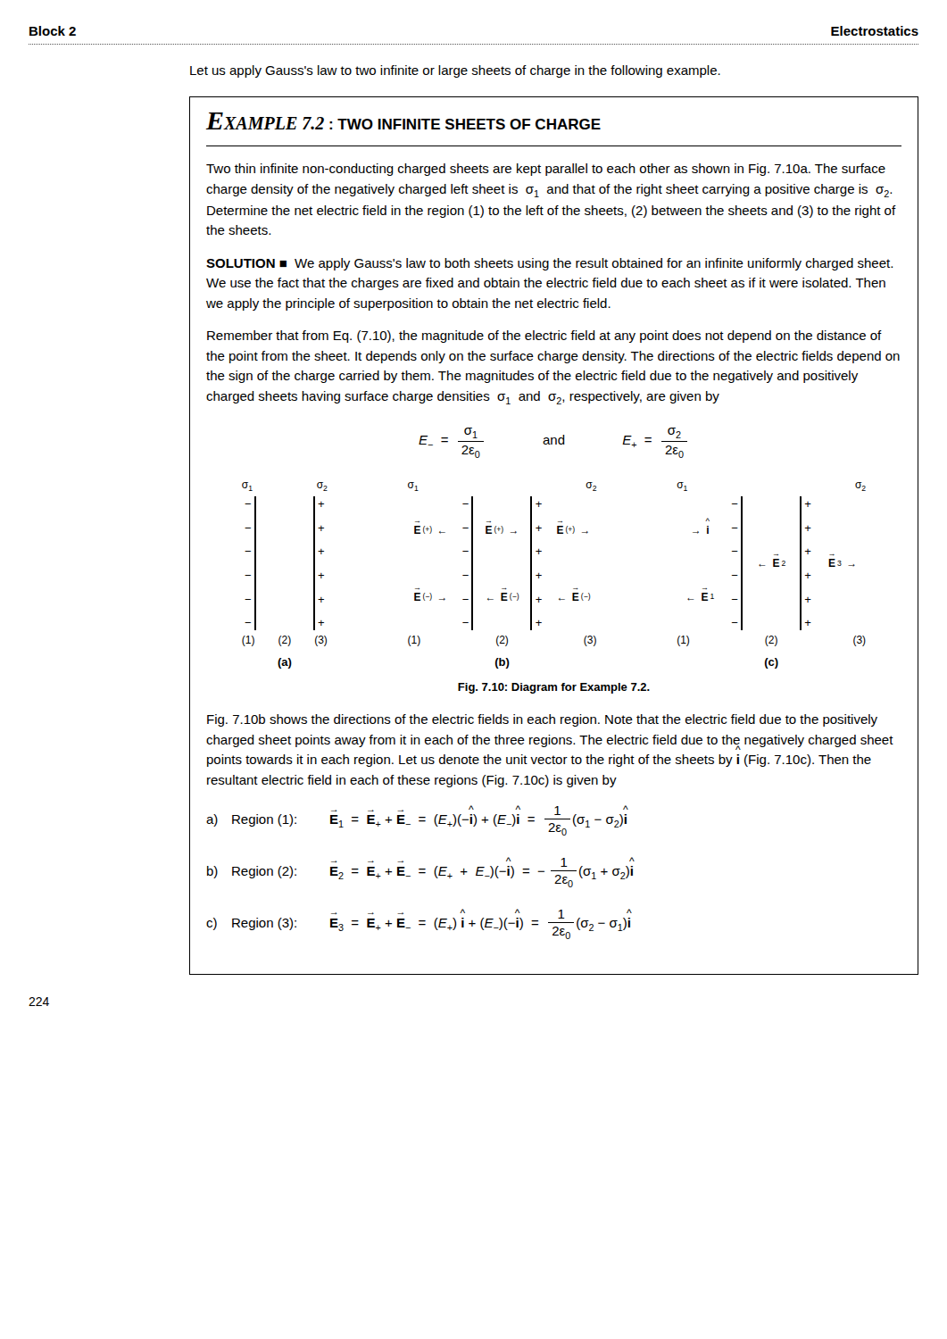Block 2 Electrostatics
Let us apply Gauss's law to two infinite or large sheets of charge in the following example.
EXAMPLE 7.2 : TWO INFINITE SHEETS OF CHARGE
Two thin infinite non-conducting charged sheets are kept parallel to each other as shown in Fig. 7.10a. The surface charge density of the negatively charged left sheet is σ1 and that of the right sheet carrying a positive charge is σ2. Determine the net electric field in the region (1) to the left of the sheets, (2) between the sheets and (3) to the right of the sheets.
SOLUTION ■ We apply Gauss's law to both sheets using the result obtained for an infinite uniformly charged sheet. We use the fact that the charges are fixed and obtain the electric field due to each sheet as if it were isolated. Then we apply the principle of superposition to obtain the net electric field.
Remember that from Eq. (7.10), the magnitude of the electric field at any point does not depend on the distance of the point from the sheet. It depends only on the surface charge density. The directions of the electric fields depend on the sign of the charge carried by them. The magnitudes of the electric field due to the negatively and positively charged sheets having surface charge densities σ1 and σ2, respectively, are given by
E− = σ12ε0 and E+ = σ22ε0
σ1 σ2
−−−−−−
++++++
(1)(2)(3)
(a)
σ1 σ2
E(+) ←
E(−) →
−−−−−−
E(+) →
← E(−)
++++++
E(+) →
← E(−)
(1)(2)(3)
(b)
σ1 σ2
→ i
← E1
−−−−−−
← E2
++++++
E3 →
(1)(2)(3)
(c)
Fig. 7.10: Diagram for Example 7.2.
Fig. 7.10b shows the directions of the electric fields in each region. Note that the electric field due to the positively charged sheet points away from it in each of the three regions. The electric field due to the negatively charged sheet points towards it in each region. Let us denote the unit vector to the right of the sheets by i (Fig. 7.10c). Then the resultant electric field in each of these regions (Fig. 7.10c) is given by
a) Region (1): E1 = E+ + E− = (E+)(−i) + (E−)i = 12ε0(σ1 − σ2)i
b) Region (2): E2 = E+ + E− = (E+ + E−)(−i) = − 12ε0(σ1 + σ2)i
c) Region (3): E3 = E+ + E− = (E+) i + (E−)(−i) = 12ε0(σ2 − σ1)i
224